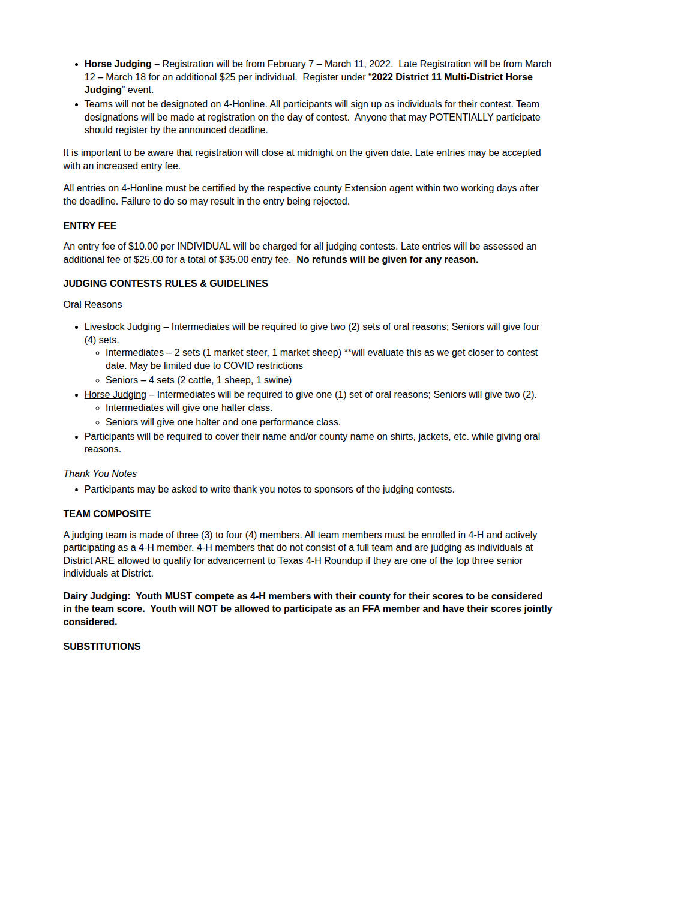Horse Judging – Registration will be from February 7 – March 11, 2022. Late Registration will be from March 12 – March 18 for an additional $25 per individual. Register under “2022 District 11 Multi-District Horse Judging” event.
Teams will not be designated on 4-Honline. All participants will sign up as individuals for their contest. Team designations will be made at registration on the day of contest. Anyone that may POTENTIALLY participate should register by the announced deadline.
It is important to be aware that registration will close at midnight on the given date. Late entries may be accepted with an increased entry fee.
All entries on 4-Honline must be certified by the respective county Extension agent within two working days after the deadline. Failure to do so may result in the entry being rejected.
ENTRY FEE
An entry fee of $10.00 per INDIVIDUAL will be charged for all judging contests. Late entries will be assessed an additional fee of $25.00 for a total of $35.00 entry fee. No refunds will be given for any reason.
JUDGING CONTESTS RULES & GUIDELINES
Oral Reasons
Livestock Judging – Intermediates will be required to give two (2) sets of oral reasons; Seniors will give four (4) sets.
Intermediates – 2 sets (1 market steer, 1 market sheep) **will evaluate this as we get closer to contest date. May be limited due to COVID restrictions
Seniors – 4 sets (2 cattle, 1 sheep, 1 swine)
Horse Judging – Intermediates will be required to give one (1) set of oral reasons; Seniors will give two (2).
Intermediates will give one halter class.
Seniors will give one halter and one performance class.
Participants will be required to cover their name and/or county name on shirts, jackets, etc. while giving oral reasons.
Thank You Notes
Participants may be asked to write thank you notes to sponsors of the judging contests.
TEAM COMPOSITE
A judging team is made of three (3) to four (4) members. All team members must be enrolled in 4-H and actively participating as a 4-H member. 4-H members that do not consist of a full team and are judging as individuals at District ARE allowed to qualify for advancement to Texas 4-H Roundup if they are one of the top three senior individuals at District.
Dairy Judging: Youth MUST compete as 4-H members with their county for their scores to be considered in the team score. Youth will NOT be allowed to participate as an FFA member and have their scores jointly considered.
SUBSTITUTIONS